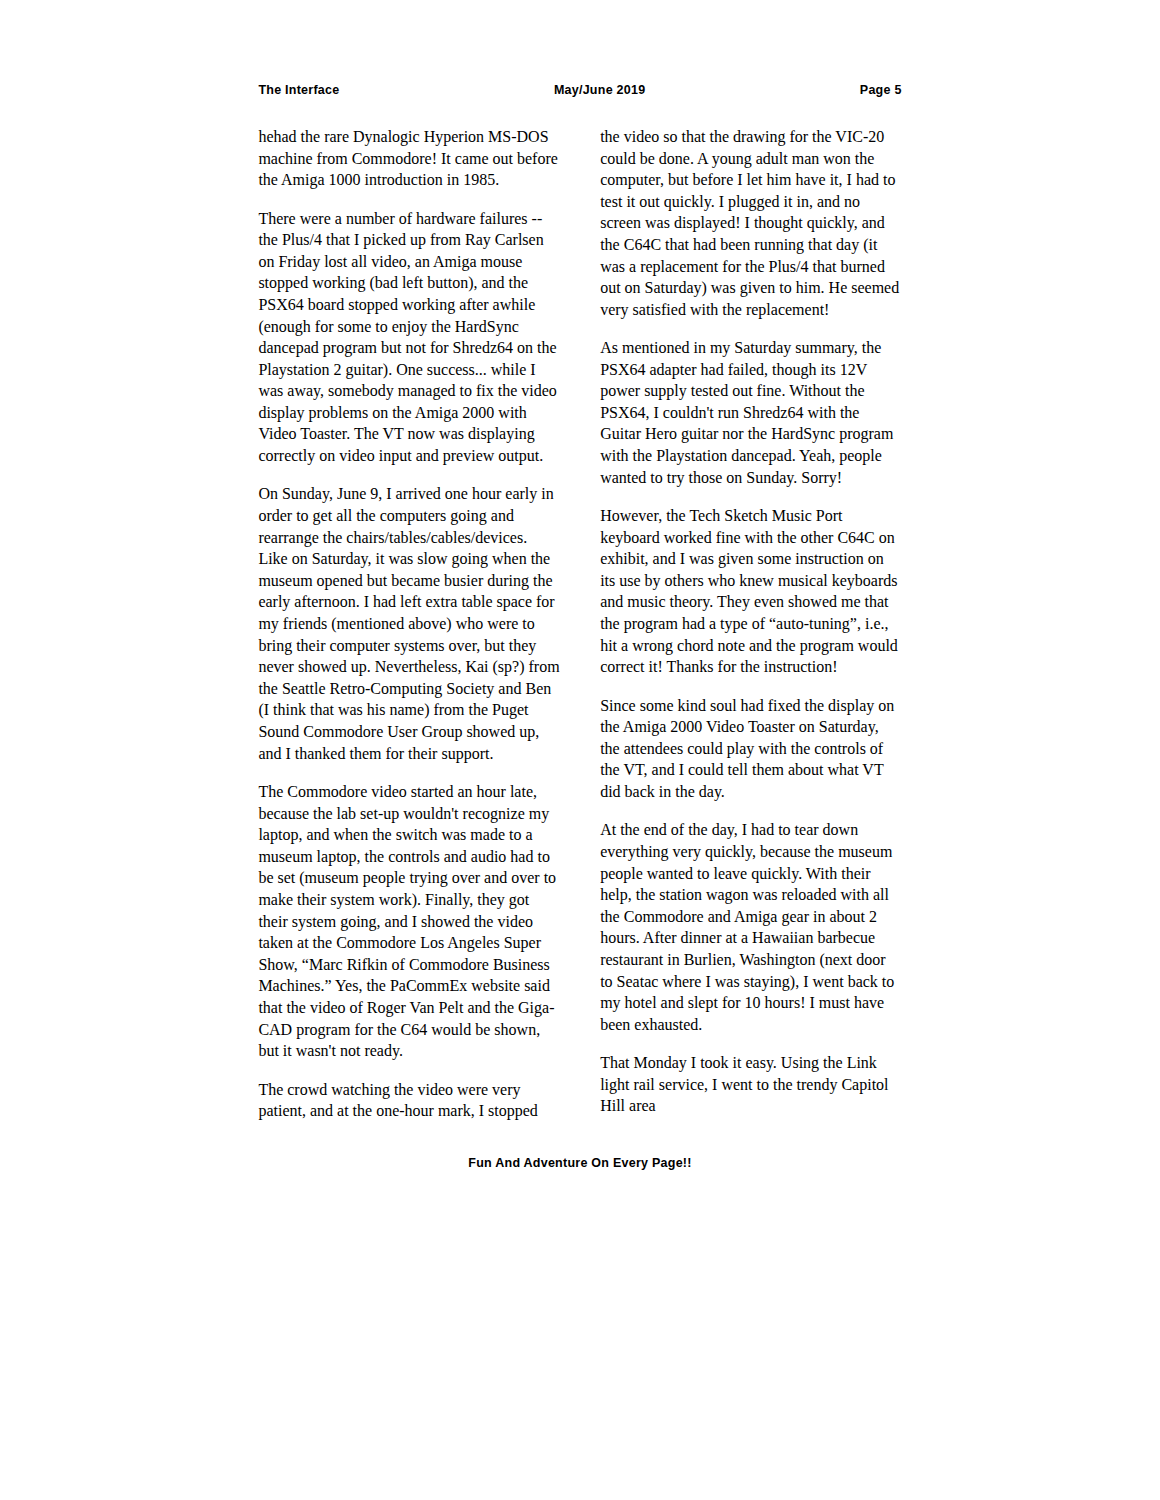The Interface May/June 2019 Page 5
hehad the rare Dynalogic Hyperion MS-DOS machine from Commodore! It came out before the Amiga 1000 introduction in 1985.
There were a number of hardware failures -- the Plus/4 that I picked up from Ray Carlsen on Friday lost all video, an Amiga mouse stopped working (bad left button), and the PSX64 board stopped working after awhile (enough for some to enjoy the HardSync dancepad program but not for Shredz64 on the Playstation 2 guitar). One success... while I was away, somebody managed to fix the video display problems on the Amiga 2000 with Video Toaster. The VT now was displaying correctly on video input and preview output.
On Sunday, June 9, I arrived one hour early in order to get all the computers going and rearrange the chairs/tables/cables/devices. Like on Saturday, it was slow going when the museum opened but became busier during the early afternoon. I had left extra table space for my friends (mentioned above) who were to bring their computer systems over, but they never showed up. Nevertheless, Kai (sp?) from the Seattle Retro-Computing Society and Ben (I think that was his name) from the Puget Sound Commodore User Group showed up, and I thanked them for their support.
The Commodore video started an hour late, because the lab set-up wouldn't recognize my laptop, and when the switch was made to a museum laptop, the controls and audio had to be set (museum people trying over and over to make their system work). Finally, they got their system going, and I showed the video taken at the Commodore Los Angeles Super Show, “Marc Rifkin of Commodore Business Machines.” Yes, the PaCommEx website said that the video of Roger Van Pelt and the Giga-CAD program for the C64 would be shown, but it wasn't not ready.
The crowd watching the video were very patient, and at the one-hour mark, I stopped the video so that the drawing for the VIC-20 could be done. A young adult man won the computer, but before I let him have it, I had to test it out quickly. I plugged it in, and no screen was displayed! I thought quickly, and the C64C that had been running that day (it was a replacement for the Plus/4 that burned out on Saturday) was given to him. He seemed very satisfied with the replacement!
As mentioned in my Saturday summary, the PSX64 adapter had failed, though its 12V power supply tested out fine. Without the PSX64, I couldn't run Shredz64 with the Guitar Hero guitar nor the HardSync program with the Playstation dancepad. Yeah, people wanted to try those on Sunday. Sorry!
However, the Tech Sketch Music Port keyboard worked fine with the other C64C on exhibit, and I was given some instruction on its use by others who knew musical keyboards and music theory. They even showed me that the program had a type of “auto-tuning”, i.e., hit a wrong chord note and the program would correct it! Thanks for the instruction!
Since some kind soul had fixed the display on the Amiga 2000 Video Toaster on Saturday, the attendees could play with the controls of the VT, and I could tell them about what VT did back in the day.
At the end of the day, I had to tear down everything very quickly, because the museum people wanted to leave quickly. With their help, the station wagon was reloaded with all the Commodore and Amiga gear in about 2 hours. After dinner at a Hawaiian barbecue restaurant in Burlien, Washington (next door to Seatac where I was staying), I went back to my hotel and slept for 10 hours! I must have been exhausted.
That Monday I took it easy. Using the Link light rail service, I went to the trendy Capitol Hill area
Fun And Adventure On Every Page!!